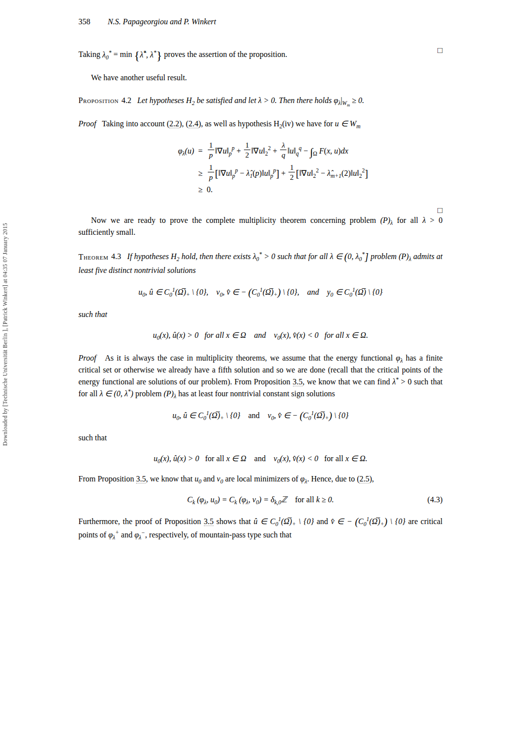Downloaded by [Technische Universität Berlin ], [Patrick Winkert] at 04:35 07 January 2015
358 N.S. Papageorgiou and P. Winkert
Taking λ0* = min {λ̂*, λ*} proves the assertion of the proposition. □
We have another useful result.
Proposition 4.2 Let hypotheses H2 be satisfied and let λ > 0. Then there holds φλ|Wm ≥ 0.
Proof Taking into account (2.2), (2.4), as well as hypothesis H2(iv) we have for u ∈ Wm
φλ(u)=1 p‖∇u‖pp + 12‖∇u‖22 + λq‖u‖qq − ∫Ω F(x, u)dx ≥1 p[‖∇u‖pp − λ̂1(p)‖u‖pp] + 12[‖∇u‖22 − λ̂m+1(2)‖u‖22] ≥0.
□
Now we are ready to prove the complete multiplicity theorem concerning problem (P)λ for all λ > 0 sufficiently small.
Theorem 4.3 If hypotheses H2 hold, then there exists λ0* > 0 such that for all λ ∈ (0, λ0*] problem (P)λ admits at least five distinct nontrivial solutions
u0, û ∈ C01(Ω̅)+ \ {0}, v0, v̂ ∈ − (C01(Ω̅)+) \ {0}, and y0 ∈ C01(Ω̅) \ {0}
such that
u0(x), û(x) > 0 for all x ∈ Ω and v0(x), v̂(x) < 0 for all x ∈ Ω.
Proof As it is always the case in multiplicity theorems, we assume that the energy functional φλ has a finite critical set or otherwise we already have a fifth solution and so we are done (recall that the critical points of the energy functional are solutions of our problem). From Proposition 3.5, we know that we can find λ* > 0 such that for all λ ∈ (0, λ*) problem (P)λ has at least four nontrivial constant sign solutions
u0, û ∈ C01(Ω̅)+ \ {0} and v0, v̂ ∈ − (C01(Ω̅)+) \ {0}
such that
u0(x), û(x) > 0 for all x ∈ Ω and v0(x), v̂(x) < 0 for all x ∈ Ω.
From Proposition 3.5, we know that u0 and v0 are local minimizers of φλ. Hence, due to (2.5),
Ck (φλ, u0) = Ck (φλ, v0) = δk,0ℤ for all k ≥ 0.
(4.3)
Furthermore, the proof of Proposition 3.5 shows that û ∈ C01(Ω̅)+ \ {0} and v̂ ∈ − (C01(Ω̅)+) \ {0} are critical points of φλ+ and φλ−, respectively, of mountain-pass type such that